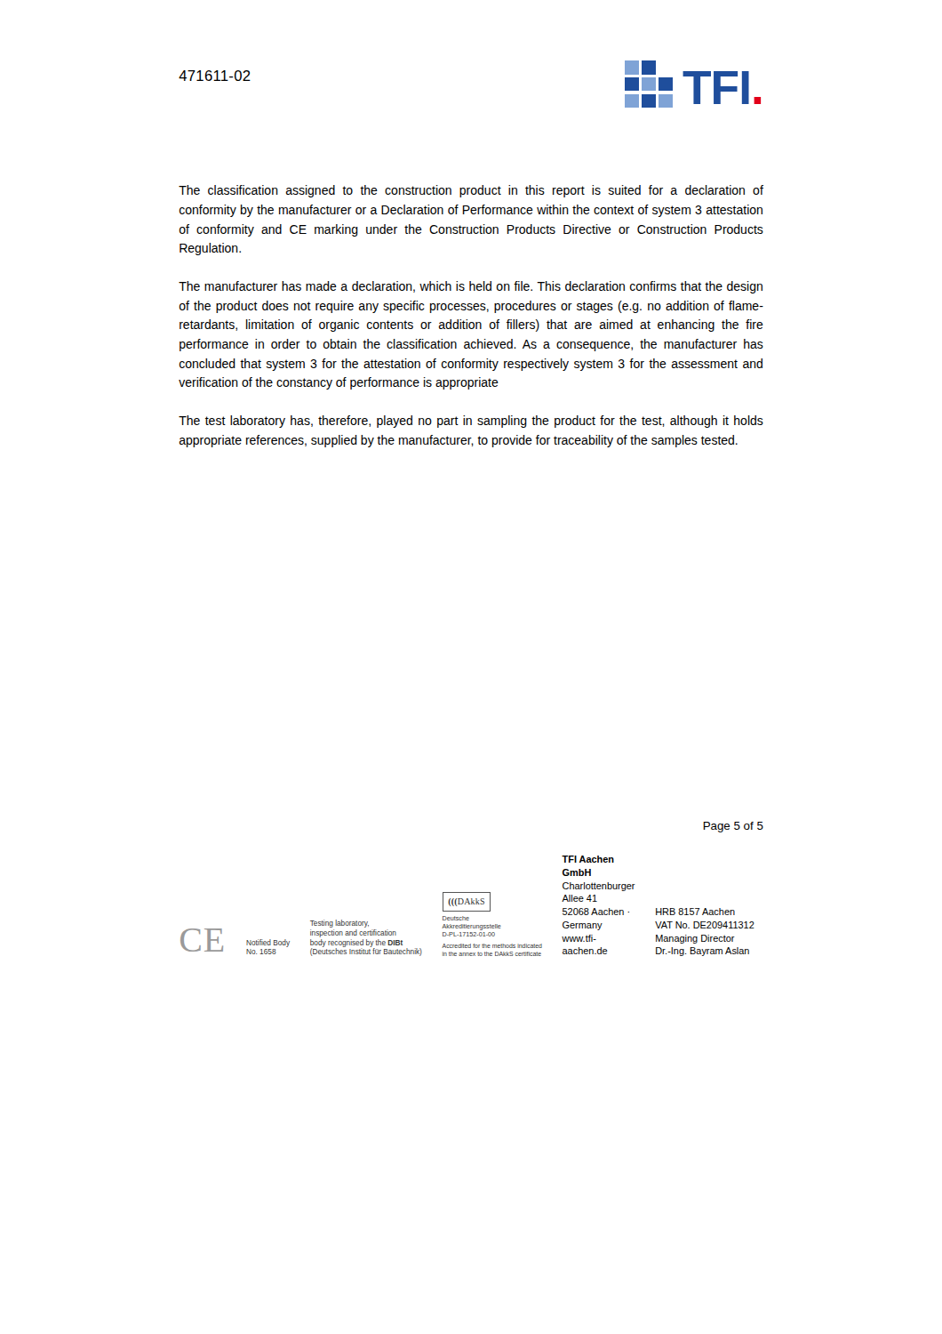471611-02
TFI.
The classification assigned to the construction product in this report is suited for a declaration of conformity by the manufacturer or a Declaration of Performance within the context of system 3 attestation of conformity and CE marking under the Construction Products Directive or Construction Products Regulation.
The manufacturer has made a declaration, which is held on file. This declaration confirms that the design of the product does not require any specific processes, procedures or stages (e.g. no addition of flame-retardants, limitation of organic contents or addition of fillers) that are aimed at enhancing the fire performance in order to obtain the classification achieved. As a consequence, the manufacturer has concluded that system 3 for the attestation of conformity respectively system 3 for the assessment and verification of the constancy of performance is appropriate
The test laboratory has, therefore, played no part in sampling the product for the test, although it holds appropriate references, supplied by the manufacturer, to provide for traceability of the samples tested.
Page 5 of 5
CE
Notified Body
No. 1658
Testing laboratory,
inspection and certification
body recognised by the DIBt
(Deutsches Institut für Bautechnik)
(((DAkkS
Deutsche
Akkreditierungsstelle
D-PL-17152-01-00
Accredited for the methods indicated
in the annex to the DAkkS certificate
TFI Aachen GmbH
Charlottenburger Allee 41
52068 Aachen · Germany
www.tfi-aachen.de
HRB 8157 Aachen
VAT No. DE209411312
Managing Director
Dr.-Ing. Bayram Aslan